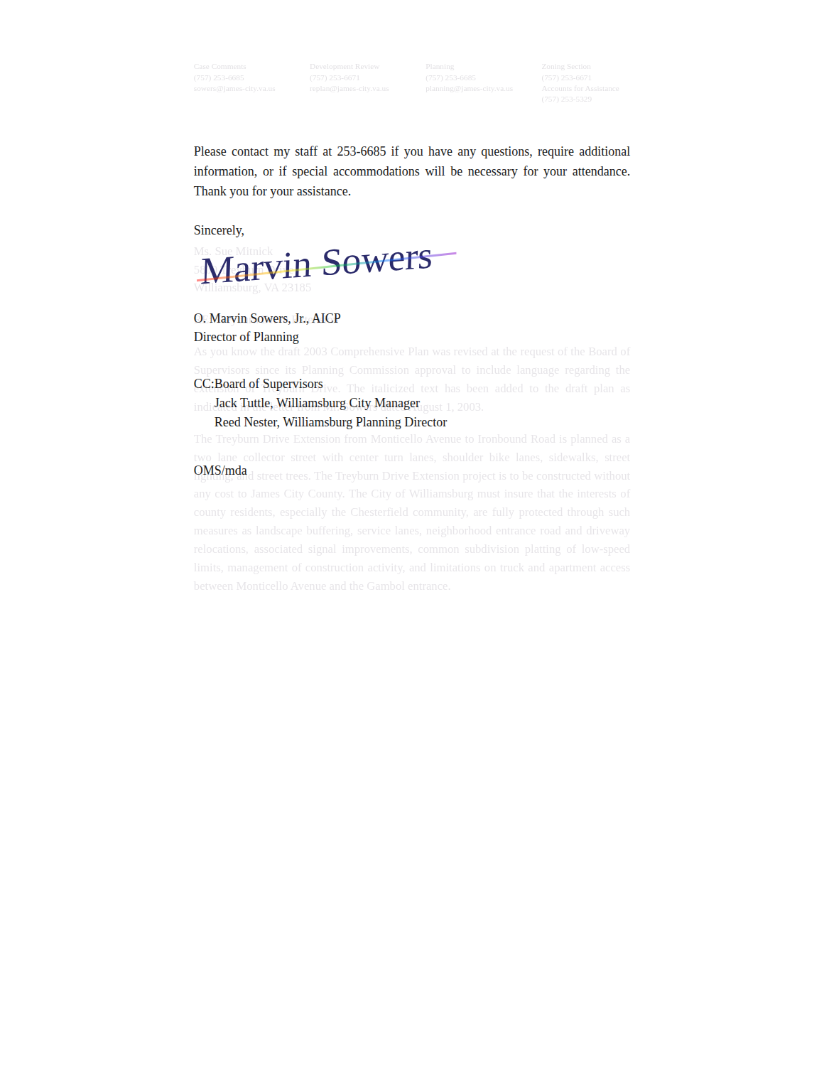Case Comments
(757) 253-6685
sowers@james-city.va.us
Development Review
(757) 253-6671
replan@james-city.va.us
Planning
(757) 253-6685
planning@james-city.va.us
Zoning Section
(757) 253-6671
Accounts for Assistance
(757) 253-5329
Ms. Sue Mitnick
5800 Treyburn Drive
Williamsburg, VA 23185
RE: Treyburn Drive Extension
As you know the draft 2003 Comprehensive Plan was revised at the request of the Board of Supervisors since its Planning Commission approval to include language regarding the extension of Treyburn Drive. The italicized text has been added to the draft plan as indicated in the letter from Mr. Sowers dated August 1, 2003.
The Treyburn Drive Extension from Monticello Avenue to Ironbound Road is planned as a two lane collector street with center turn lanes, shoulder bike lanes, sidewalks, street lighting, and street trees. The Treyburn Drive Extension project is to be constructed without any cost to James City County. The City of Williamsburg must insure that the interests of county residents, especially the Chesterfield community, are fully protected through such measures as landscape buffering, service lanes, neighborhood entrance road and driveway relocations, associated signal improvements, common subdivision platting of low-speed limits, management of construction activity, and limitations on truck and apartment access between Monticello Avenue and the Gambol entrance.
Please contact my staff at 253-6685 if you have any questions, require additional information, or if special accommodations will be necessary for your attendance. Thank you for your assistance.
Sincerely,
Marvin Sowers
O. Marvin Sowers, Jr., AICP
Director of Planning
| CC: | Board of Supervisors Jack Tuttle, Williamsburg City Manager Reed Nester, Williamsburg Planning Director |
OMS/mda